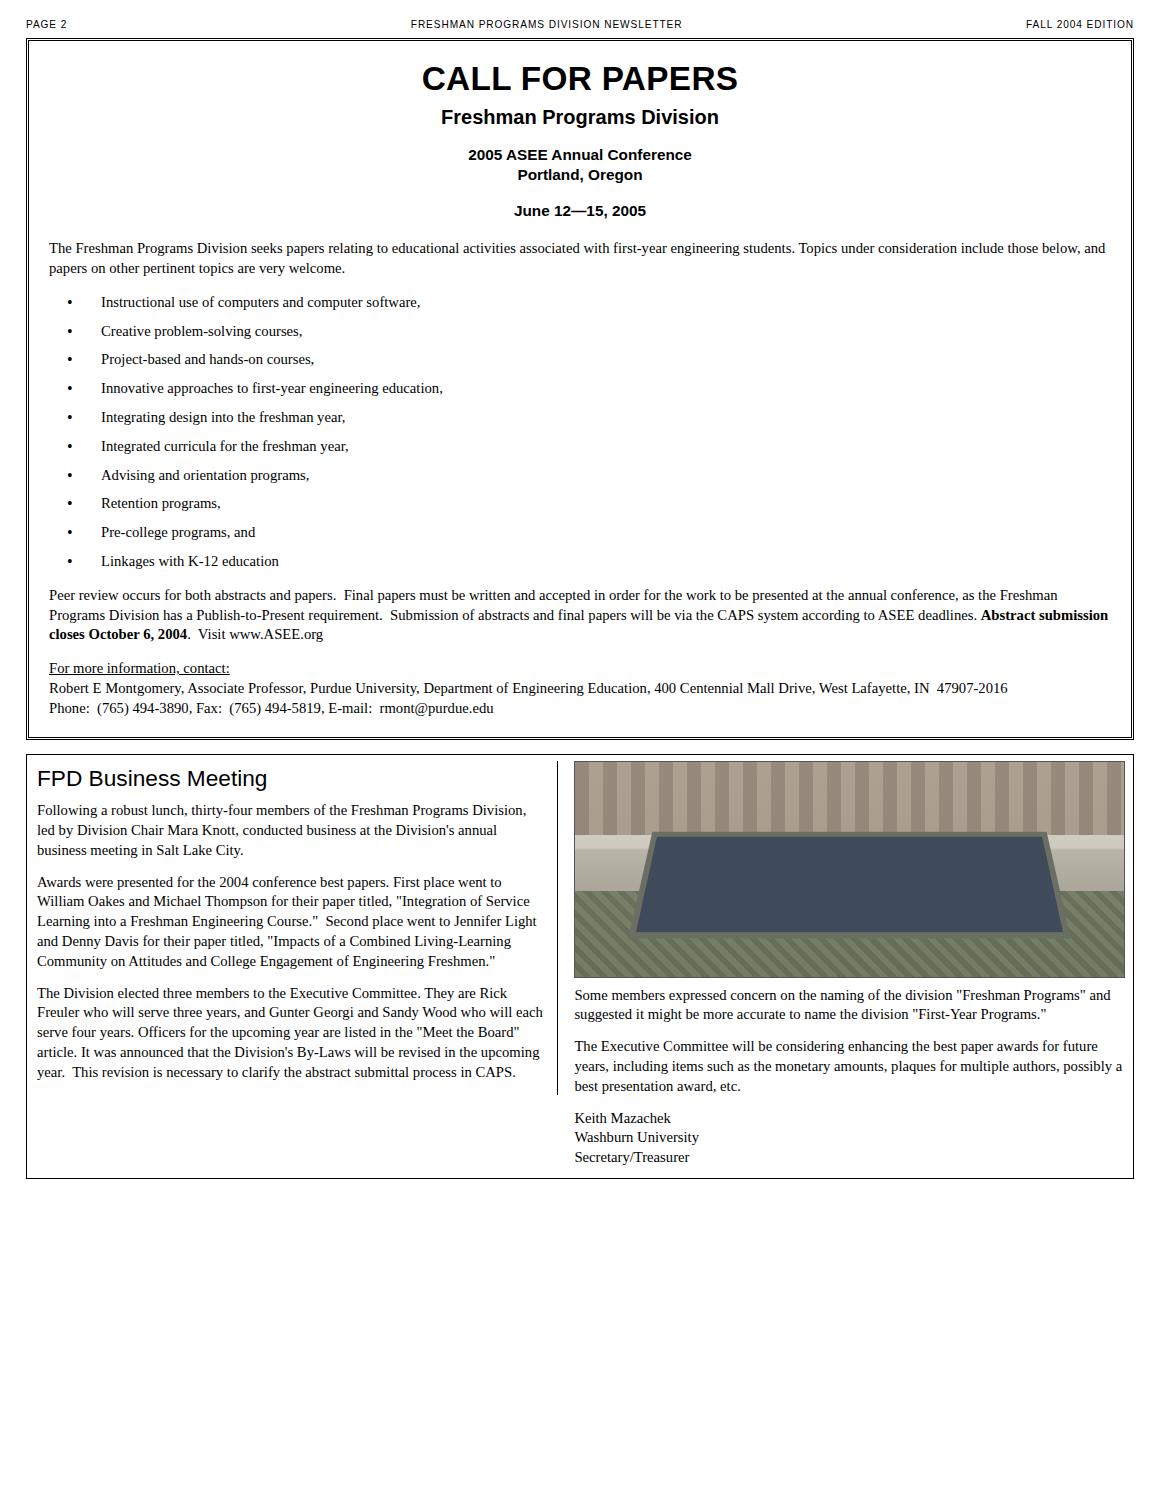PAGE 2 FRESHMAN PROGRAMS DIVISION NEWSLETTER FALL 2004 EDITION
CALL FOR PAPERS
Freshman Programs Division
2005 ASEE Annual Conference
Portland, Oregon
June 12—15, 2005
The Freshman Programs Division seeks papers relating to educational activities associated with first-year engineering students. Topics under consideration include those below, and papers on other pertinent topics are very welcome.
Instructional use of computers and computer software,
Creative problem-solving courses,
Project-based and hands-on courses,
Innovative approaches to first-year engineering education,
Integrating design into the freshman year,
Integrated curricula for the freshman year,
Advising and orientation programs,
Retention programs,
Pre-college programs, and
Linkages with K-12 education
Peer review occurs for both abstracts and papers. Final papers must be written and accepted in order for the work to be presented at the annual conference, as the Freshman Programs Division has a Publish-to-Present requirement. Submission of abstracts and final papers will be via the CAPS system according to ASEE deadlines. Abstract submission closes October 6, 2004. Visit www.ASEE.org
For more information, contact:
Robert E Montgomery, Associate Professor, Purdue University, Department of Engineering Education, 400 Centennial Mall Drive, West Lafayette, IN 47907-2016
Phone: (765) 494-3890, Fax: (765) 494-5819, E-mail: rmont@purdue.edu
FPD Business Meeting
Following a robust lunch, thirty-four members of the Freshman Programs Division, led by Division Chair Mara Knott, conducted business at the Division's annual business meeting in Salt Lake City.
Awards were presented for the 2004 conference best papers. First place went to William Oakes and Michael Thompson for their paper titled, "Integration of Service Learning into a Freshman Engineering Course." Second place went to Jennifer Light and Denny Davis for their paper titled, "Impacts of a Combined Living-Learning Community on Attitudes and College Engagement of Engineering Freshmen."
The Division elected three members to the Executive Committee. They are Rick Freuler who will serve three years, and Gunter Georgi and Sandy Wood who will each serve four years. Officers for the upcoming year are listed in the "Meet the Board" article. It was announced that the Division's By-Laws will be revised in the upcoming year. This revision is necessary to clarify the abstract submittal process in CAPS.
Some members expressed concern on the naming of the division "Freshman Programs" and suggested it might be more accurate to name the division "First-Year Programs."
The Executive Committee will be considering enhancing the best paper awards for future years, including items such as the monetary amounts, plaques for multiple authors, possibly a best presentation award, etc.
Keith Mazachek
Washburn University
Secretary/Treasurer